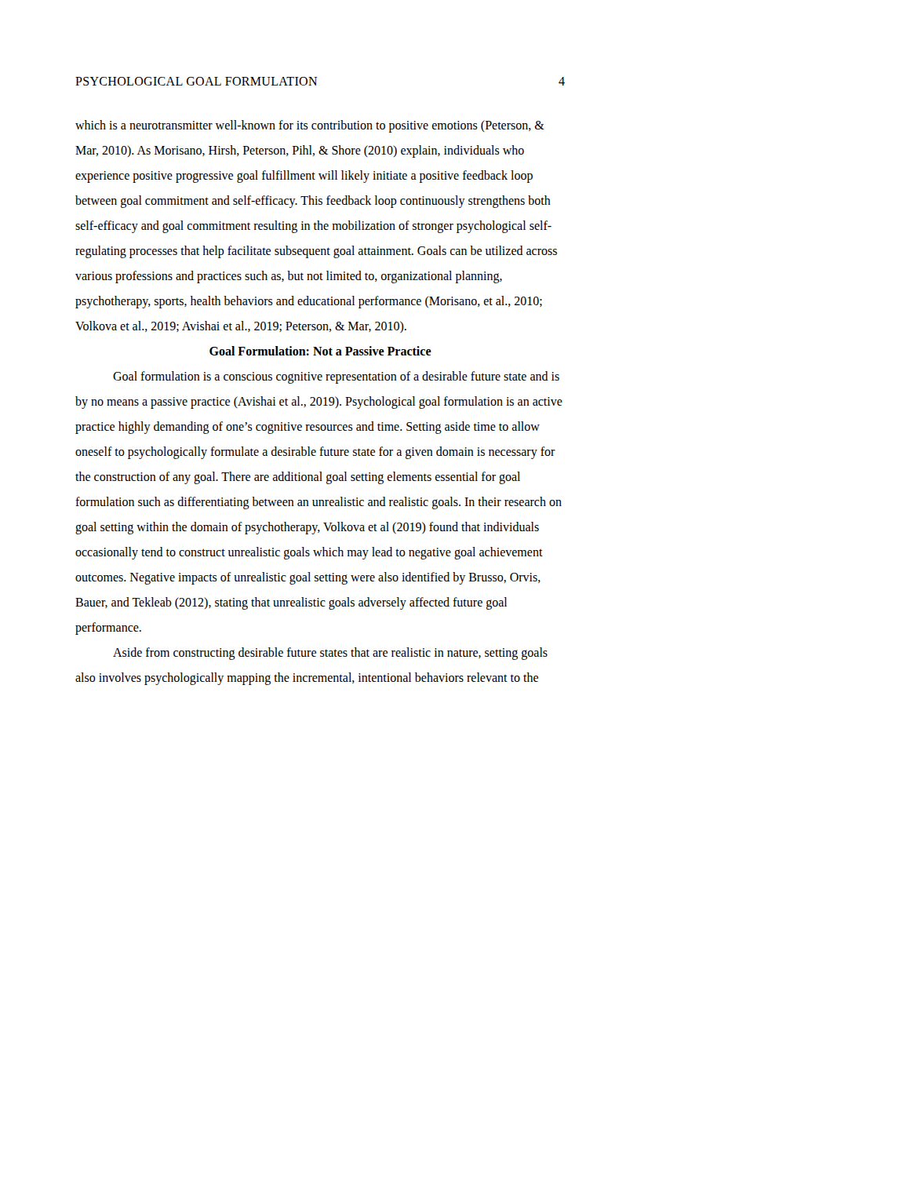Psychological Goal Formulation 4
which is a neurotransmitter well-known for its contribution to positive emotions (Peterson, & Mar, 2010). As Morisano, Hirsh, Peterson, Pihl, & Shore (2010) explain, individuals who experience positive progressive goal fulfillment will likely initiate a positive feedback loop between goal commitment and self-efficacy. This feedback loop continuously strengthens both self-efficacy and goal commitment resulting in the mobilization of stronger psychological self-regulating processes that help facilitate subsequent goal attainment. Goals can be utilized across various professions and practices such as, but not limited to, organizational planning, psychotherapy, sports, health behaviors and educational performance (Morisano, et al., 2010; Volkova et al., 2019; Avishai et al., 2019; Peterson, & Mar, 2010).
Goal Formulation: Not a Passive Practice
Goal formulation is a conscious cognitive representation of a desirable future state and is by no means a passive practice (Avishai et al., 2019). Psychological goal formulation is an active practice highly demanding of one’s cognitive resources and time. Setting aside time to allow oneself to psychologically formulate a desirable future state for a given domain is necessary for the construction of any goal. There are additional goal setting elements essential for goal formulation such as differentiating between an unrealistic and realistic goals. In their research on goal setting within the domain of psychotherapy, Volkova et al (2019) found that individuals occasionally tend to construct unrealistic goals which may lead to negative goal achievement outcomes. Negative impacts of unrealistic goal setting were also identified by Brusso, Orvis, Bauer, and Tekleab (2012), stating that unrealistic goals adversely affected future goal performance.
Aside from constructing desirable future states that are realistic in nature, setting goals also involves psychologically mapping the incremental, intentional behaviors relevant to the